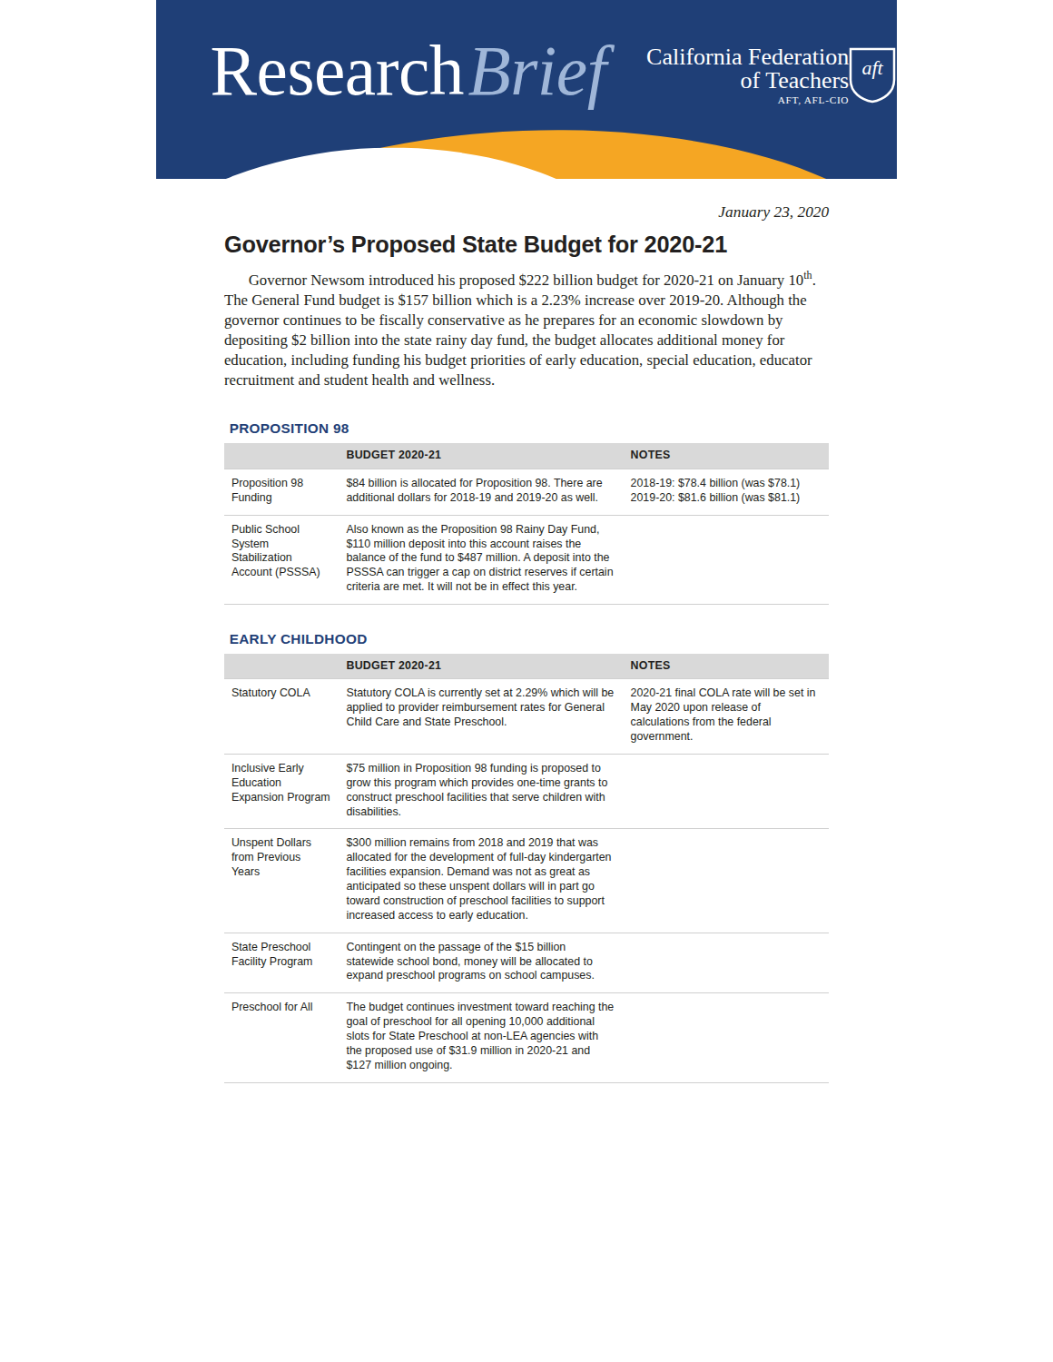Research Brief
California Federation
of Teachers
AFT, AFL-CIO
aft
January 23, 2020
Governor’s Proposed State Budget for 2020-21
Governor Newsom introduced his proposed $222 billion budget for 2020-21 on January 10th. The General Fund budget is $157 billion which is a 2.23% increase over 2019-20. Although the governor continues to be fiscally conservative as he prepares for an economic slowdown by depositing $2 billion into the state rainy day fund, the budget allocates additional money for education, including funding his budget priorities of early education, special education, educator recruitment and student health and wellness.
PROPOSITION 98
| | BUDGET 2020-21 | NOTES |
| --- | --- | --- |
| Proposition 98 Funding | $84 billion is allocated for Proposition 98. There are additional dollars for 2018-19 and 2019-20 as well. | 2018-19: $78.4 billion (was $78.1) 2019-20: $81.6 billion (was $81.1) |
| Public School System Stabilization Account (PSSSA) | Also known as the Proposition 98 Rainy Day Fund, $110 million deposit into this account raises the balance of the fund to $487 million. A deposit into the PSSSA can trigger a cap on district reserves if certain criteria are met. It will not be in effect this year. | |
EARLY CHILDHOOD
| | BUDGET 2020-21 | NOTES |
| --- | --- | --- |
| Statutory COLA | Statutory COLA is currently set at 2.29% which will be applied to provider reimbursement rates for General Child Care and State Preschool. | 2020-21 final COLA rate will be set in May 2020 upon release of calculations from the federal government. |
| Inclusive Early Education Expansion Program | $75 million in Proposition 98 funding is proposed to grow this program which provides one-time grants to construct preschool facilities that serve children with disabilities. | |
| Unspent Dollars from Previous Years | $300 million remains from 2018 and 2019 that was allocated for the development of full-day kindergarten facilities expansion. Demand was not as great as anticipated so these unspent dollars will in part go toward construction of preschool facilities to support increased access to early education. | |
| State Preschool Facility Program | Contingent on the passage of the $15 billion statewide school bond, money will be allocated to expand preschool programs on school campuses. | |
| Preschool for All | The budget continues investment toward reaching the goal of preschool for all opening 10,000 additional slots for State Preschool at non-LEA agencies with the proposed use of $31.9 million in 2020-21 and $127 million ongoing. | |